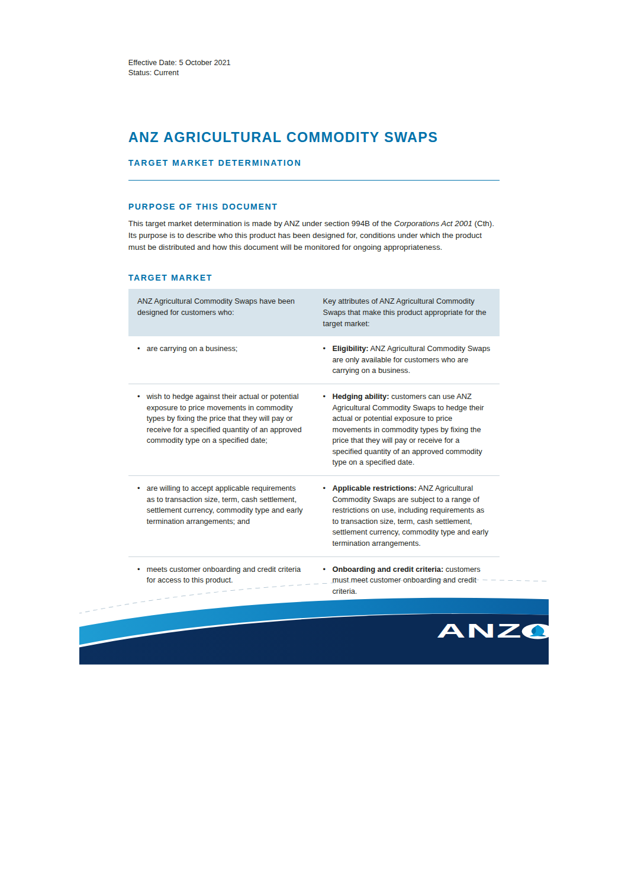Effective Date: 5 October 2021
Status: Current
ANZ Agricultural Commodity Swaps
Target Market Determination
Purpose of this document
This target market determination is made by ANZ under section 994B of the Corporations Act 2001 (Cth). Its purpose is to describe who this product has been designed for, conditions under which the product must be distributed and how this document will be monitored for ongoing appropriateness.
Target market
| ANZ Agricultural Commodity Swaps have been designed for customers who: | Key attributes of ANZ Agricultural Commodity Swaps that make this product appropriate for the target market: |
| --- | --- |
| are carrying on a business; | Eligibility: ANZ Agricultural Commodity Swaps are only available for customers who are carrying on a business. |
| wish to hedge against their actual or potential exposure to price movements in commodity types by fixing the price that they will pay or receive for a specified quantity of an approved commodity type on a specified date; | Hedging ability: customers can use ANZ Agricultural Commodity Swaps to hedge their actual or potential exposure to price movements in commodity types by fixing the price that they will pay or receive for a specified quantity of an approved commodity type on a specified date. |
| are willing to accept applicable requirements as to transaction size, term, cash settlement, settlement currency, commodity type and early termination arrangements; and | Applicable restrictions: ANZ Agricultural Commodity Swaps are subject to a range of restrictions on use, including requirements as to transaction size, term, cash settlement, settlement currency, commodity type and early termination arrangements. |
| meets customer onboarding and credit criteria for access to this product. | Onboarding and credit criteria: customers must meet customer onboarding and credit criteria. |
ANZ